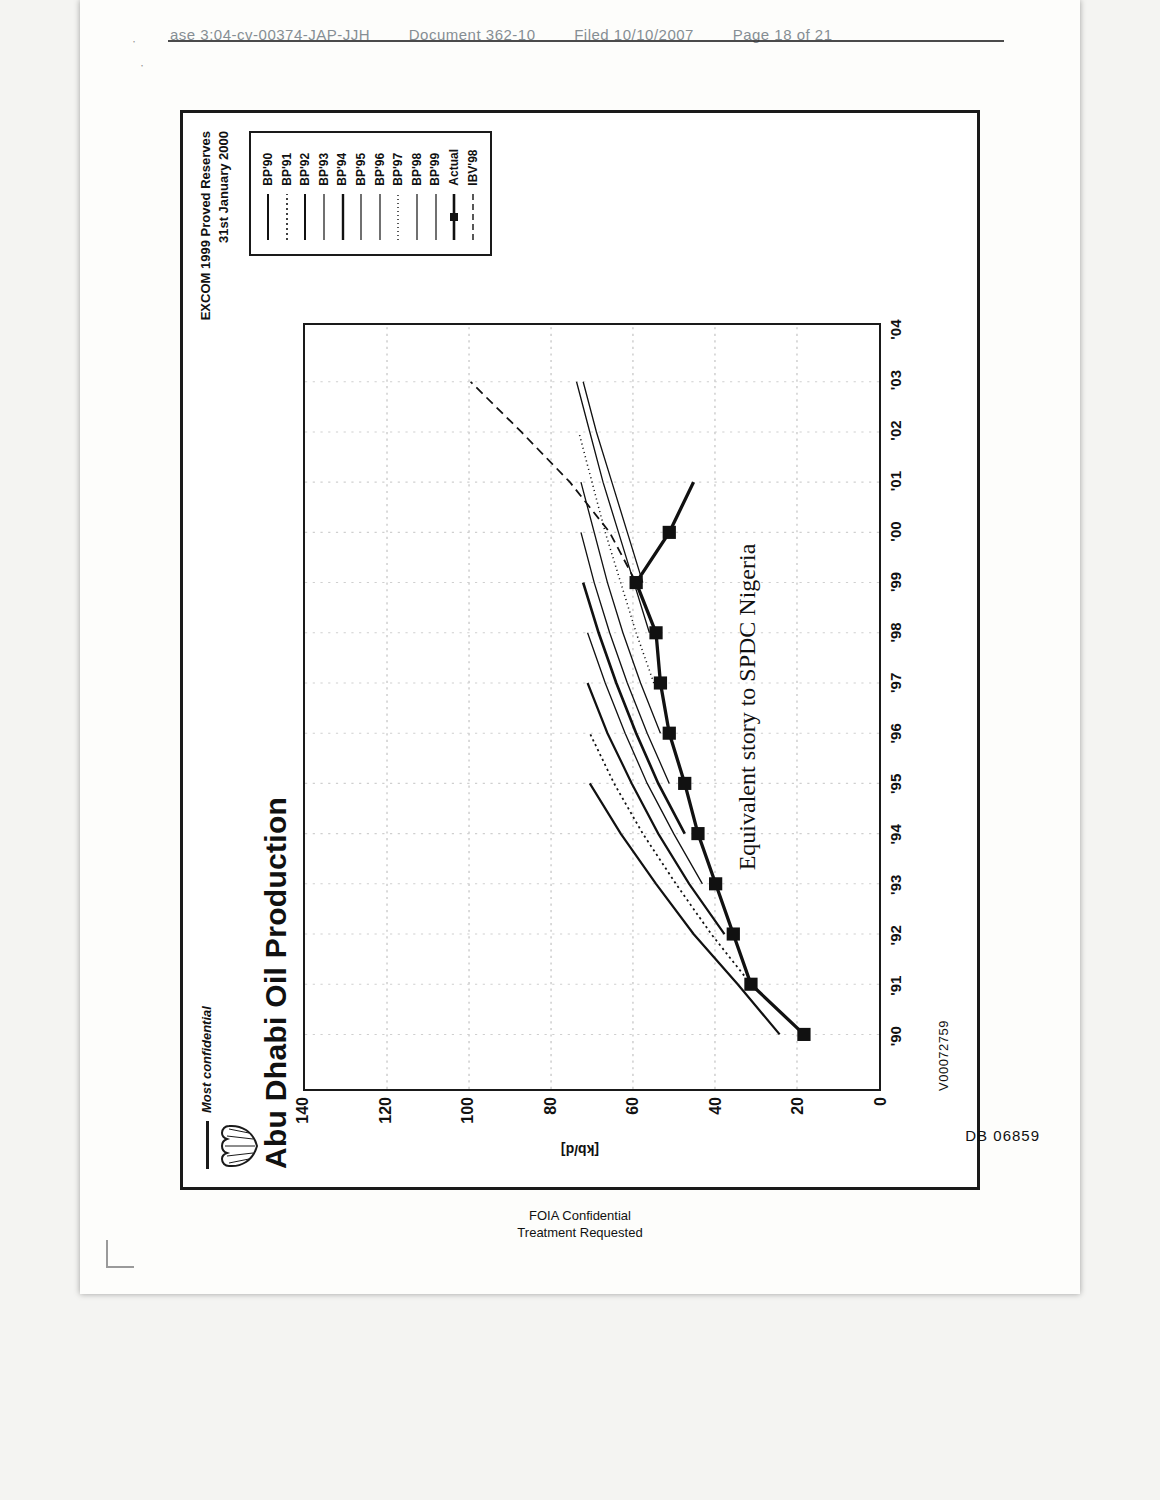·
·
ase 3:04-cv-00374-JAP-JJH Document 362-10 Filed 10/10/2007 Page 18 of 21
Most confidential
EXCOM 1999 Proved Reserves
31st January 2000
Abu Dhabi Oil Production
| | BP'90 |
| | BP'91 |
| | BP'92 |
| | BP'93 |
| | BP'94 |
| | BP'95 |
| | BP'96 |
| | BP'97 |
| | BP'98 |
| | BP'99 |
| | Actual |
| | IBV'98 |
[kb/d]
140 120 100 80 60 40 20 0
Equivalent story to SPDC Nigeria
'90 '91 '92 '93 '94 '95 '96 '97 '98 '99 '00 '01 '02 '03 '04
V00072759
DB 06859
FOIA Confidential
Treatment Requested